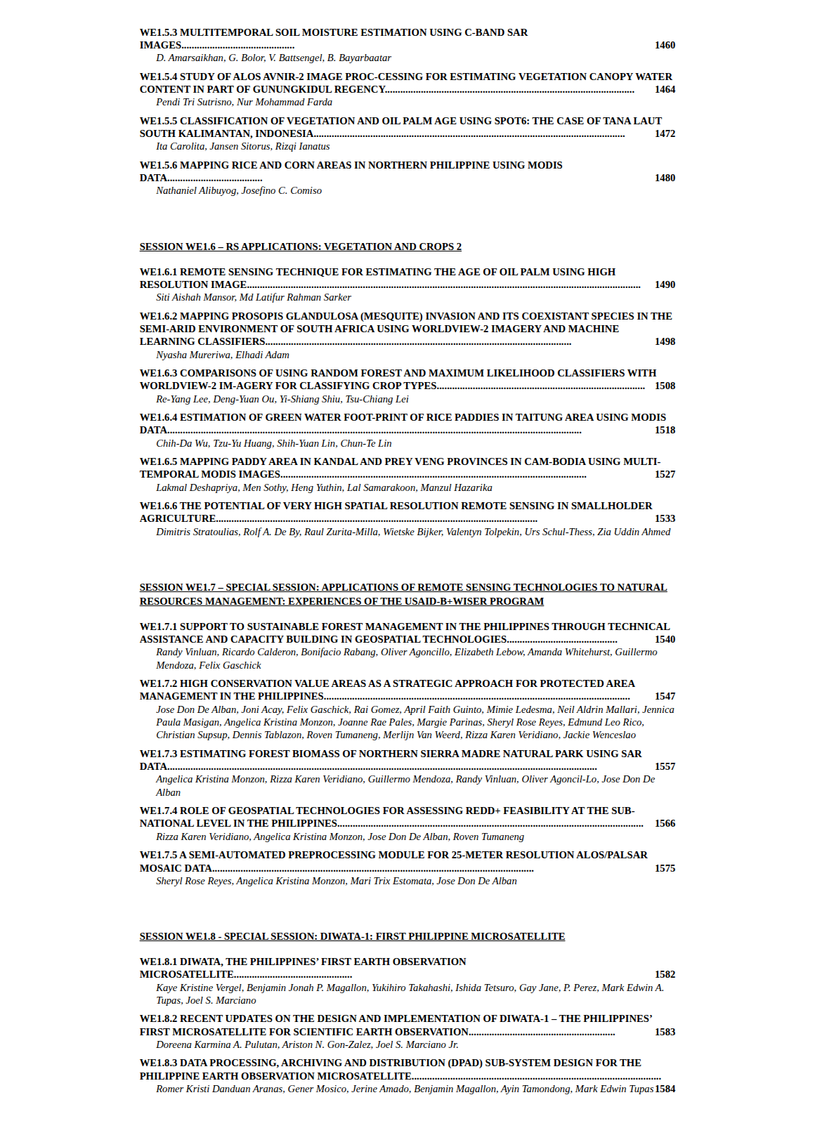WE1.5.3 MULTITEMPORAL SOIL MOISTURE ESTIMATION USING C-BAND SAR IMAGES............................................ 1460 D. Amarsaikhan, G. Bolor, V. Battsengel, B. Bayarbaatar
WE1.5.4 STUDY OF ALOS AVNIR-2 IMAGE PROC-CESSING FOR ESTIMATING VEGETATION CANOPY WATER CONTENT IN PART OF GUNUNGKIDUL REGENCY................................................................................................. 1464 Pendi Tri Sutrisno, Nur Mohammad Farda
WE1.5.5 CLASSIFICATION OF VEGETATION AND OIL PALM AGE USING SPOT6: THE CASE OF TANA LAUT SOUTH KALIMANTAN, INDONESIA......................................................................................................................... 1472 Ita Carolita, Jansen Sitorus, Rizqi Ianatus
WE1.5.6 MAPPING RICE AND CORN AREAS IN NORTHERN PHILIPPINE USING MODIS DATA..................................... 1480 Nathaniel Alibuyog, Josefino C. Comiso
SESSION WE1.6 – RS APPLICATIONS: VEGETATION AND CROPS 2
WE1.6.1 REMOTE SENSING TECHNIQUE FOR ESTIMATING THE AGE OF OIL PALM USING HIGH RESOLUTION IMAGE......................................................................................................................................................... 1490 Siti Aishah Mansor, Md Latifur Rahman Sarker
WE1.6.2 MAPPING PROSOPIS GLANDULOSA (MESQUITE) INVASION AND ITS COEXISTANT SPECIES IN THE SEMI-ARID ENVIRONMENT OF SOUTH AFRICA USING WORLDVIEW-2 IMAGERY AND MACHINE LEARNING CLASSIFIERS....................................................................................................................... 1498 Nyasha Mureriwa, Elhadi Adam
WE1.6.3 COMPARISONS OF USING RANDOM FOREST AND MAXIMUM LIKELIHOOD CLASSIFIERS WITH WORLDVIEW-2 IM-AGERY FOR CLASSIFYING CROP TYPES................................................................................. 1508 Re-Yang Lee, Deng-Yuan Ou, Yi-Shiang Shiu, Tsu-Chiang Lei
WE1.6.4 ESTIMATION OF GREEN WATER FOOT-PRINT OF RICE PADDIES IN TAITUNG AREA USING MODIS DATA................................................................................................................................................................. 1518 Chih-Da Wu, Tzu-Yu Huang, Shih-Yuan Lin, Chun-Te Lin
WE1.6.5 MAPPING PADDY AREA IN KANDAL AND PREY VENG PROVINCES IN CAM-BODIA USING MULTI-TEMPORAL MODIS IMAGES....................................................................................................................... 1527 Lakmal Deshapriya, Men Sothy, Heng Yuthin, Lal Samarakoon, Manzul Hazarika
WE1.6.6 THE POTENTIAL OF VERY HIGH SPATIAL RESOLUTION REMOTE SENSING IN SMALLHOLDER AGRICULTURE............................................................................................................................. 1533 Dimitris Stratoulias, Rolf A. De By, Raul Zurita-Milla, Wietske Bijker, Valentyn Tolpekin, Urs Schul-Thess, Zia Uddin Ahmed
SESSION WE1.7 – SPECIAL SESSION: APPLICATIONS OF REMOTE SENSING TECHNOLOGIES TO NATURAL RESOURCES MANAGEMENT: EXPERIENCES OF THE USAID-B+WISER PROGRAM
WE1.7.1 SUPPORT TO SUSTAINABLE FOREST MANAGEMENT IN THE PHILIPPINES THROUGH TECHNICAL ASSISTANCE AND CAPACITY BUILDING IN GEOSPATIAL TECHNOLOGIES........................................... 1540 Randy Vinluan, Ricardo Calderon, Bonifacio Rabang, Oliver Agoncillo, Elizabeth Lebow, Amanda Whitehurst, Guillermo Mendoza, Felix Gaschick
WE1.7.2 HIGH CONSERVATION VALUE AREAS AS A STRATEGIC APPROACH FOR PROTECTED AREA MANAGEMENT IN THE PHILIPPINES....................................................................................................................... 1547 Jose Don De Alban, Joni Acay, Felix Gaschick, Rai Gomez, April Faith Guinto, Mimie Ledesma, Neil Aldrin Mallari, Jennica Paula Masigan, Angelica Kristina Monzon, Joanne Rae Pales, Margie Parinas, Sheryl Rose Reyes, Edmund Leo Rico, Christian Supsup, Dennis Tablazon, Roven Tumaneng, Merlijn Van Weerd, Rizza Karen Veridiano, Jackie Wenceslao
WE1.7.3 ESTIMATING FOREST BIOMASS OF NORTHERN SIERRA MADRE NATURAL PARK USING SAR DATA....................................................................................................................................................................... 1557 Angelica Kristina Monzon, Rizza Karen Veridiano, Guillermo Mendoza, Randy Vinluan, Oliver Agoncil-Lo, Jose Don De Alban
WE1.7.4 ROLE OF GEOSPATIAL TECHNOLOGIES FOR ASSESSING REDD+ FEASIBILITY AT THE SUB-NATIONAL LEVEL IN THE PHILIPPINES....................................................................................................................... 1566 Rizza Karen Veridiano, Angelica Kristina Monzon, Jose Don De Alban, Roven Tumaneng
WE1.7.5 A SEMI-AUTOMATED PREPROCESSING MODULE FOR 25-METER RESOLUTION ALOS/PALSAR MOSAIC DATA............................................................................................................................. 1575 Sheryl Rose Reyes, Angelica Kristina Monzon, Mari Trix Estomata, Jose Don De Alban
SESSION WE1.8 - SPECIAL SESSION: DIWATA-1: FIRST PHILIPPINE MICROSATELLITE
WE1.8.1 DIWATA, THE PHILIPPINES’ FIRST EARTH OBSERVATION MICROSATELLITE.............................................. 1582 Kaye Kristine Vergel, Benjamin Jonah P. Magallon, Yukihiro Takahashi, Ishida Tetsuro, Gay Jane, P. Perez, Mark Edwin A. Tupas, Joel S. Marciano
WE1.8.2 RECENT UPDATES ON THE DESIGN AND IMPLEMENTATION OF DIWATA-1 – THE PHILIPPINES’ FIRST MICROSATELLITE FOR SCIENTIFIC EARTH OBSERVATION......................................................... 1583 Doreena Karmina A. Pulutan, Ariston N. Gon-Zalez, Joel S. Marciano Jr.
WE1.8.3 DATA PROCESSING, ARCHIVING AND DISTRIBUTION (DPAD) SUB-SYSTEM DESIGN FOR THE PHILIPPINE EARTH OBSERVATION MICROSATELLITE................................................................................................. 1584 Romer Kristi Danduan Aranas, Gener Mosico, Jerine Amado, Benjamin Magallon, Ayin Tamondong, Mark Edwin Tupas